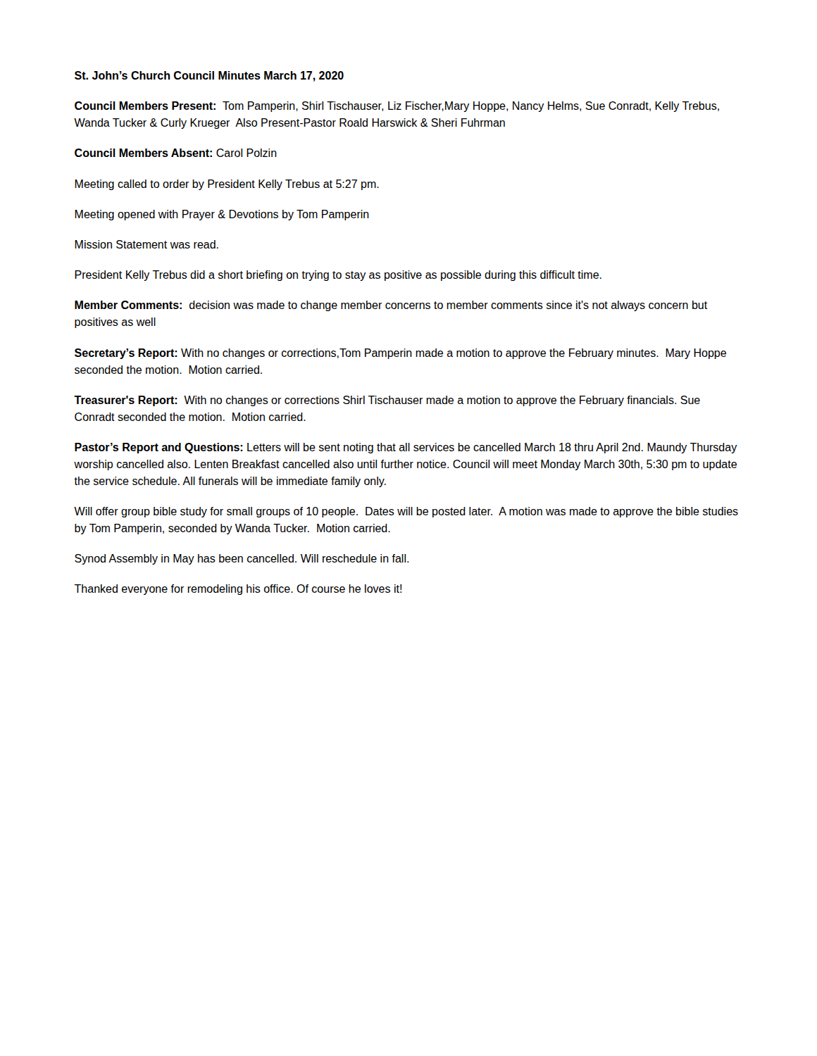St. John’s Church Council Minutes March 17, 2020
Council Members Present: Tom Pamperin, Shirl Tischauser, Liz Fischer,Mary Hoppe, Nancy Helms, Sue Conradt, Kelly Trebus, Wanda Tucker & Curly Krueger Also Present-Pastor Roald Harswick & Sheri Fuhrman
Council Members Absent: Carol Polzin
Meeting called to order by President Kelly Trebus at 5:27 pm.
Meeting opened with Prayer & Devotions by Tom Pamperin
Mission Statement was read.
President Kelly Trebus did a short briefing on trying to stay as positive as possible during this difficult time.
Member Comments: decision was made to change member concerns to member comments since it's not always concern but positives as well
Secretary’s Report: With no changes or corrections,Tom Pamperin made a motion to approve the February minutes. Mary Hoppe seconded the motion. Motion carried.
Treasurer's Report: With no changes or corrections Shirl Tischauser made a motion to approve the February financials. Sue Conradt seconded the motion. Motion carried.
Pastor’s Report and Questions: Letters will be sent noting that all services be cancelled March 18 thru April 2nd. Maundy Thursday worship cancelled also. Lenten Breakfast cancelled also until further notice. Council will meet Monday March 30th, 5:30 pm to update the service schedule. All funerals will be immediate family only.
Will offer group bible study for small groups of 10 people. Dates will be posted later. A motion was made to approve the bible studies by Tom Pamperin, seconded by Wanda Tucker. Motion carried.
Synod Assembly in May has been cancelled. Will reschedule in fall.
Thanked everyone for remodeling his office. Of course he loves it!